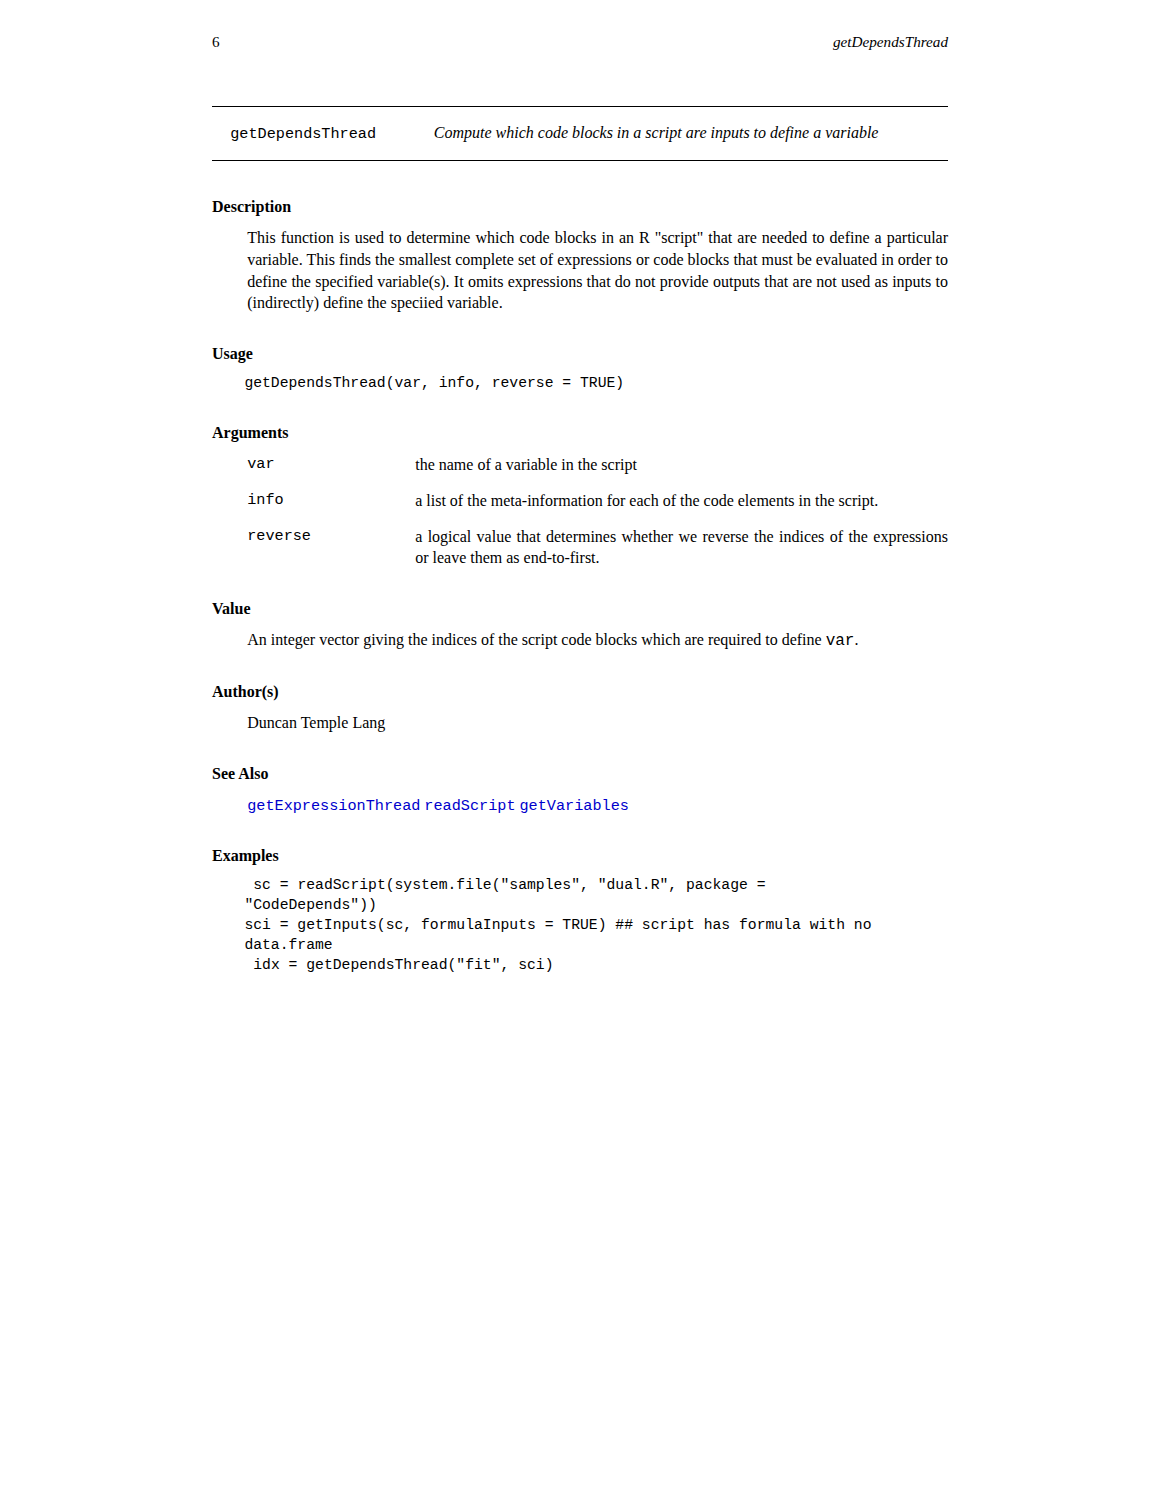6 getDependsThread
| getDependsThread | Compute which code blocks in a script are inputs to define a variable |
Description
This function is used to determine which code blocks in an R "script" that are needed to define a particular variable. This finds the smallest complete set of expressions or code blocks that must be evaluated in order to define the specified variable(s). It omits expressions that do not provide outputs that are not used as inputs to (indirectly) define the speciied variable.
Usage
getDependsThread(var, info, reverse = TRUE)
Arguments
var
the name of a variable in the script
info
a list of the meta-information for each of the code elements in the script.
reverse
a logical value that determines whether we reverse the indices of the expressions or leave them as end-to-first.
Value
An integer vector giving the indices of the script code blocks which are required to define var.
Author(s)
Duncan Temple Lang
See Also
getExpressionThread readScript getVariables
Examples
 sc = readScript(system.file("samples", "dual.R", package =
"CodeDepends"))
sci = getInputs(sc, formulaInputs = TRUE) ## script has formula with no data.frame
 idx = getDependsThread("fit", sci)